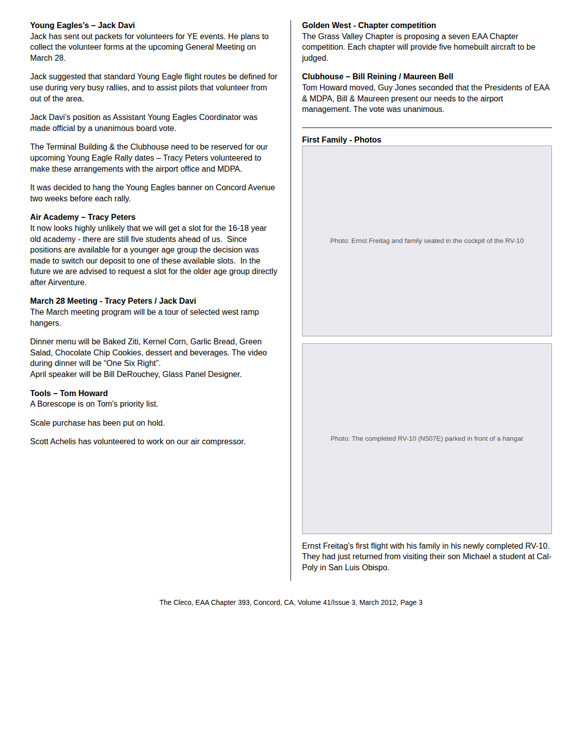Young Eagles’s – Jack Davi
Jack has sent out packets for volunteers for YE events. He plans to collect the volunteer forms at the upcoming General Meeting on March 28.
Jack suggested that standard Young Eagle flight routes be defined for use during very busy rallies, and to assist pilots that volunteer from out of the area.
Jack Davi’s position as Assistant Young Eagles Coordinator was made official by a unanimous board vote.
The Terminal Building & the Clubhouse need to be reserved for our upcoming Young Eagle Rally dates – Tracy Peters volunteered to make these arrangements with the airport office and MDPA.
It was decided to hang the Young Eagles banner on Concord Avenue two weeks before each rally.
Air Academy – Tracy Peters
It now looks highly unlikely that we will get a slot for the 16-18 year old academy - there are still five students ahead of us. Since positions are available for a younger age group the decision was made to switch our deposit to one of these available slots. In the future we are advised to request a slot for the older age group directly after Airventure.
March 28 Meeting - Tracy Peters / Jack Davi
The March meeting program will be a tour of selected west ramp hangers.
Dinner menu will be Baked Ziti, Kernel Corn, Garlic Bread, Green Salad, Chocolate Chip Cookies, dessert and beverages. The video during dinner will be “One Six Right”.
April speaker will be Bill DeRouchey, Glass Panel Designer.
Tools – Tom Howard
A Borescope is on Tom’s priority list.
Scale purchase has been put on hold.
Scott Achelis has volunteered to work on our air compressor.
Golden West - Chapter competition
The Grass Valley Chapter is proposing a seven EAA Chapter competition. Each chapter will provide five homebuilt aircraft to be judged.
Clubhouse – Bill Reining / Maureen Bell
Tom Howard moved, Guy Jones seconded that the Presidents of EAA & MDPA, Bill & Maureen present our needs to the airport management. The vote was unanimous.
First Family - Photos
Photo: Ernst Freitag and family seated in the cockpit of the RV-10
Photo: The completed RV-10 (N507E) parked in front of a hangar
Ernst Freitag's first flight with his family in his newly completed RV-10. They had just returned from visiting their son Michael a student at Cal-Poly in San Luis Obispo.
The Cleco, EAA Chapter 393, Concord, CA, Volume 41/Issue 3, March 2012, Page 3